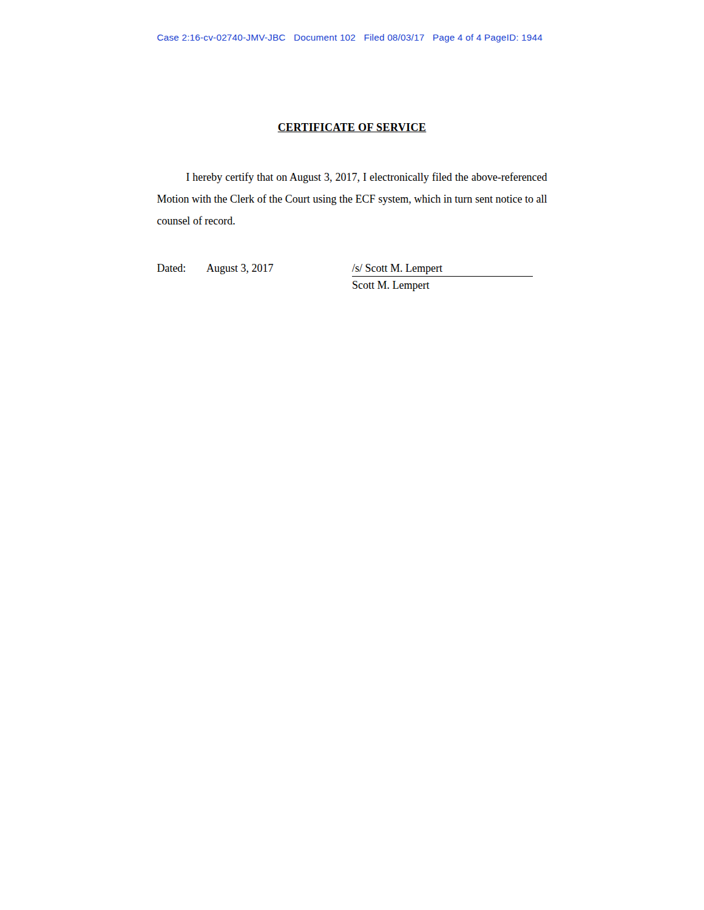Case 2:16-cv-02740-JMV-JBC Document 102 Filed 08/03/17 Page 4 of 4 PageID: 1944
CERTIFICATE OF SERVICE
I hereby certify that on August 3, 2017, I electronically filed the above-referenced Motion with the Clerk of the Court using the ECF system, which in turn sent notice to all counsel of record.
Dated: August 3, 2017
/s/ Scott M. Lempert Scott M. Lempert